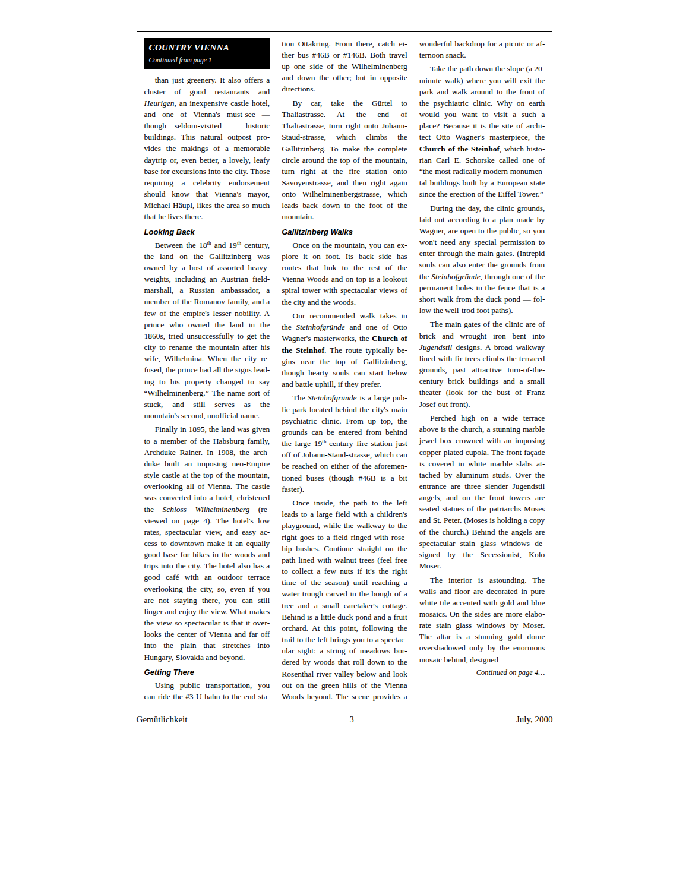Country Vienna
Continued from page 1
than just greenery. It also offers a cluster of good restaurants and Heurigen, an inexpensive castle hotel, and one of Vienna's must-see — though seldom-visited — historic buildings. This natural outpost provides the makings of a memorable daytrip or, even better, a lovely, leafy base for excursions into the city. Those requiring a celebrity endorsement should know that Vienna's mayor, Michael Häupl, likes the area so much that he lives there.
Looking Back
Between the 18th and 19th century, the land on the Gallitzinberg was owned by a host of assorted heavyweights, including an Austrian fieldmarshall, a Russian ambassador, a member of the Romanov family, and a few of the empire's lesser nobility. A prince who owned the land in the 1860s, tried unsuccessfully to get the city to rename the mountain after his wife, Wilhelmina. When the city refused, the prince had all the signs leading to his property changed to say “Wilhelminenberg.” The name sort of stuck, and still serves as the mountain's second, unofficial name.
Finally in 1895, the land was given to a member of the Habsburg family, Archduke Rainer. In 1908, the archduke built an imposing neo-Empire style castle at the top of the mountain, overlooking all of Vienna. The castle was converted into a hotel, christened the Schloss Wilhelminenberg (reviewed on page 4). The hotel's low rates, spectacular view, and easy access to downtown make it an equally good base for hikes in the woods and trips into the city. The hotel also has a good café with an outdoor terrace overlooking the city, so, even if you are not staying there, you can still linger and enjoy the view. What makes the view so spectacular is that it overlooks the center of Vienna and far off into the plain that stretches into Hungary, Slovakia and beyond.
Getting There
Using public transportation, you can ride the #3 U-bahn to the end station Ottakring. From there, catch either bus #46B or #146B. Both travel up one side of the Wilhelminenberg and down the other; but in opposite directions.
By car, take the Gürtel to Thaliastrasse. At the end of Thaliastrasse, turn right onto Johann-Staud-strasse, which climbs the Gallitzinberg. To make the complete circle around the top of the mountain, turn right at the fire station onto Savoyenstrasse, and then right again onto Wilhelminenbergstrasse, which leads back down to the foot of the mountain.
Gallitzinberg Walks
Once on the mountain, you can explore it on foot. Its back side has routes that link to the rest of the Vienna Woods and on top is a lookout spiral tower with spectacular views of the city and the woods.
Our recommended walk takes in the Steinhofgründe and one of Otto Wagner's masterworks, the Church of the Steinhof. The route typically begins near the top of Gallitzinberg, though hearty souls can start below and battle uphill, if they prefer.
The Steinhofgründe is a large public park located behind the city's main psychiatric clinic. From up top, the grounds can be entered from behind the large 19th-century fire station just off of Johann-Staud-strasse, which can be reached on either of the aforementioned buses (though #46B is a bit faster).
Once inside, the path to the left leads to a large field with a children's playground, while the walkway to the right goes to a field ringed with rosehip bushes. Continue straight on the path lined with walnut trees (feel free to collect a few nuts if it's the right time of the season) until reaching a water trough carved in the bough of a tree and a small caretaker's cottage. Behind is a little duck pond and a fruit orchard. At this point, following the trail to the left brings you to a spectacular sight: a string of meadows bordered by woods that roll down to the Rosenthal river valley below and look out on the green hills of the Vienna Woods beyond. The scene provides a wonderful backdrop for a picnic or afternoon snack.
Take the path down the slope (a 20-minute walk) where you will exit the park and walk around to the front of the psychiatric clinic. Why on earth would you want to visit a such a place? Because it is the site of architect Otto Wagner's masterpiece, the Church of the Steinhof, which historian Carl E. Schorske called one of “the most radically modern monumental buildings built by a European state since the erection of the Eiffel Tower.”
During the day, the clinic grounds, laid out according to a plan made by Wagner, are open to the public, so you won't need any special permission to enter through the main gates. (Intrepid souls can also enter the grounds from the Steinhofgründe, through one of the permanent holes in the fence that is a short walk from the duck pond — follow the well-trod foot paths).
The main gates of the clinic are of brick and wrought iron bent into Jugendstil designs. A broad walkway lined with fir trees climbs the terraced grounds, past attractive turn-of-the-century brick buildings and a small theater (look for the bust of Franz Josef out front).
Perched high on a wide terrace above is the church, a stunning marble jewel box crowned with an imposing copper-plated cupola. The front façade is covered in white marble slabs attached by aluminum studs. Over the entrance are three slender Jugendstil angels, and on the front towers are seated statues of the patriarchs Moses and St. Peter. (Moses is holding a copy of the church.) Behind the angels are spectacular stain glass windows designed by the Secessionist, Kolo Moser.
The interior is astounding. The walls and floor are decorated in pure white tile accented with gold and blue mosaics. On the sides are more elaborate stain glass windows by Moser. The altar is a stunning gold dome overshadowed only by the enormous mosaic behind, designed
Continued on page 4…
Gemütlichkeit
3
July, 2000